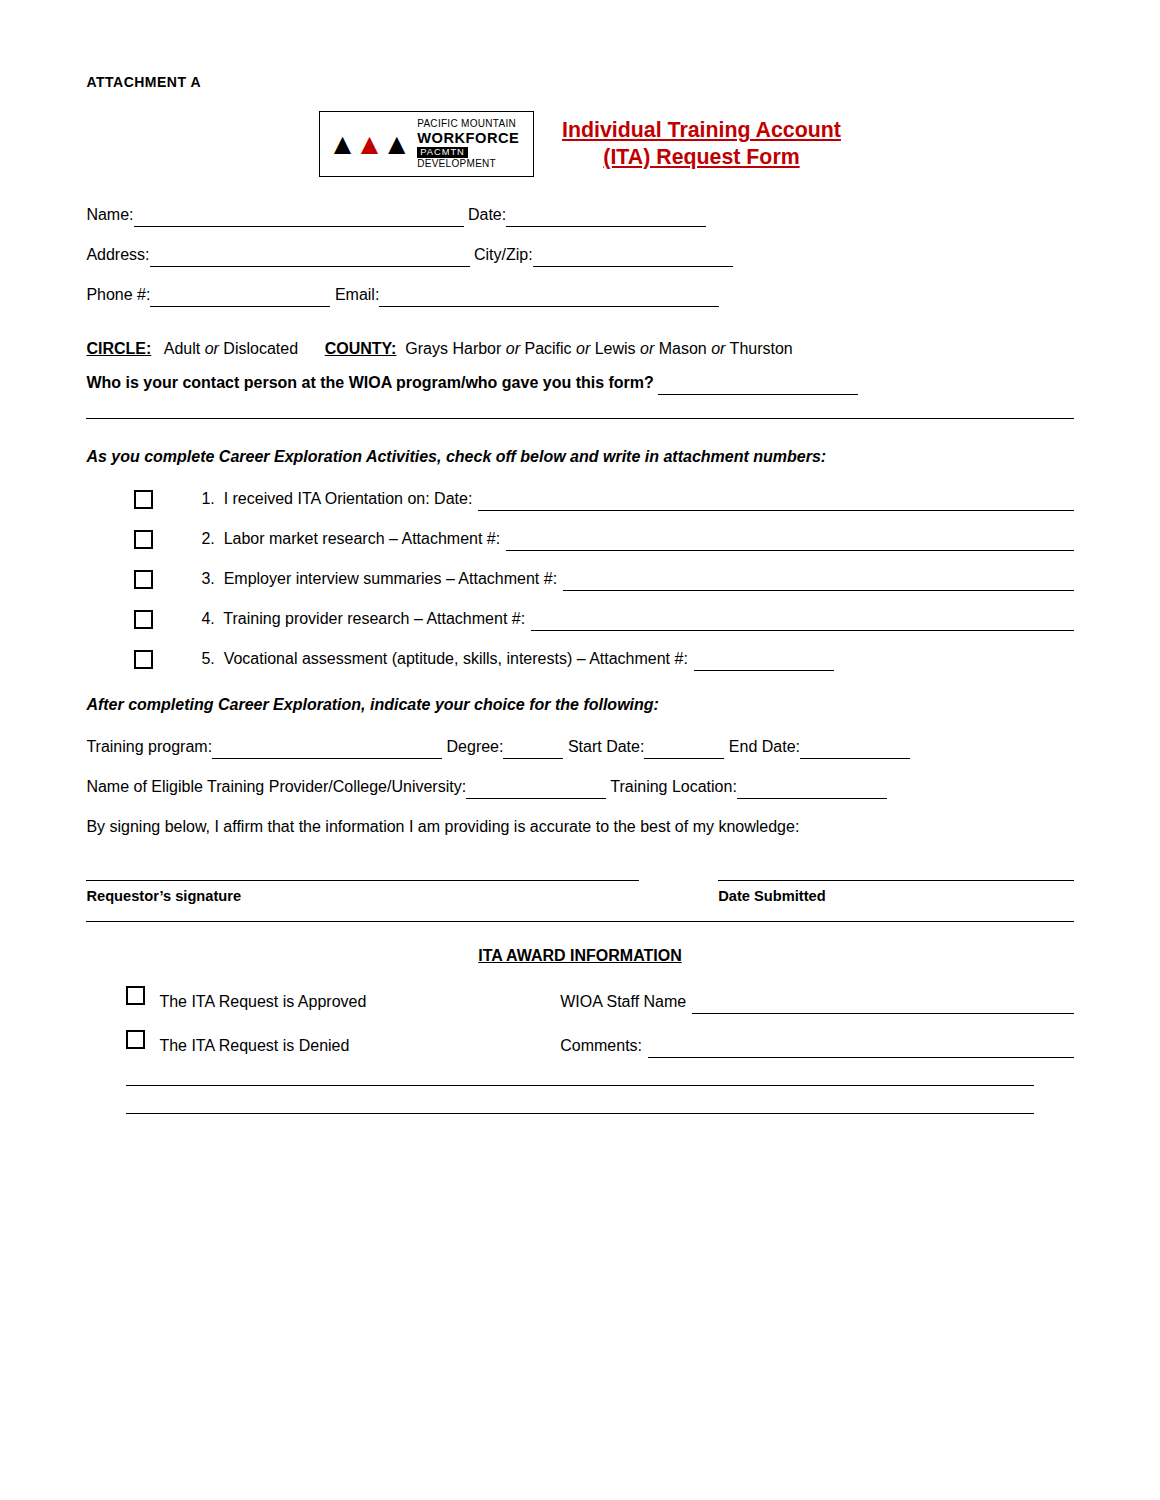ATTACHMENT A
▲▲▲
Pacific Mountain
Workforce
PacMtn Development
Individual Training Account
(ITA) Request Form
Name: Date:
Address: City/Zip:
Phone #: Email:
CIRCLE: Adult or Dislocated COUNTY: Grays Harbor or Pacific or Lewis or Mason or Thurston
Who is your contact person at the WIOA program/who gave you this form?
As you complete Career Exploration Activities, check off below and write in attachment numbers:
1. I received ITA Orientation on: Date:
2. Labor market research – Attachment #:
3. Employer interview summaries – Attachment #:
4. Training provider research – Attachment #:
5. Vocational assessment (aptitude, skills, interests) – Attachment #:
After completing Career Exploration, indicate your choice for the following:
Training program: Degree: Start Date: End Date:
Name of Eligible Training Provider/College/University: Training Location:
By signing below, I affirm that the information I am providing is accurate to the best of my knowledge:
Requestor’s signature
Date Submitted
ITA AWARD INFORMATION
The ITA Request is Approved
WIOA Staff Name
The ITA Request is Denied
Comments: